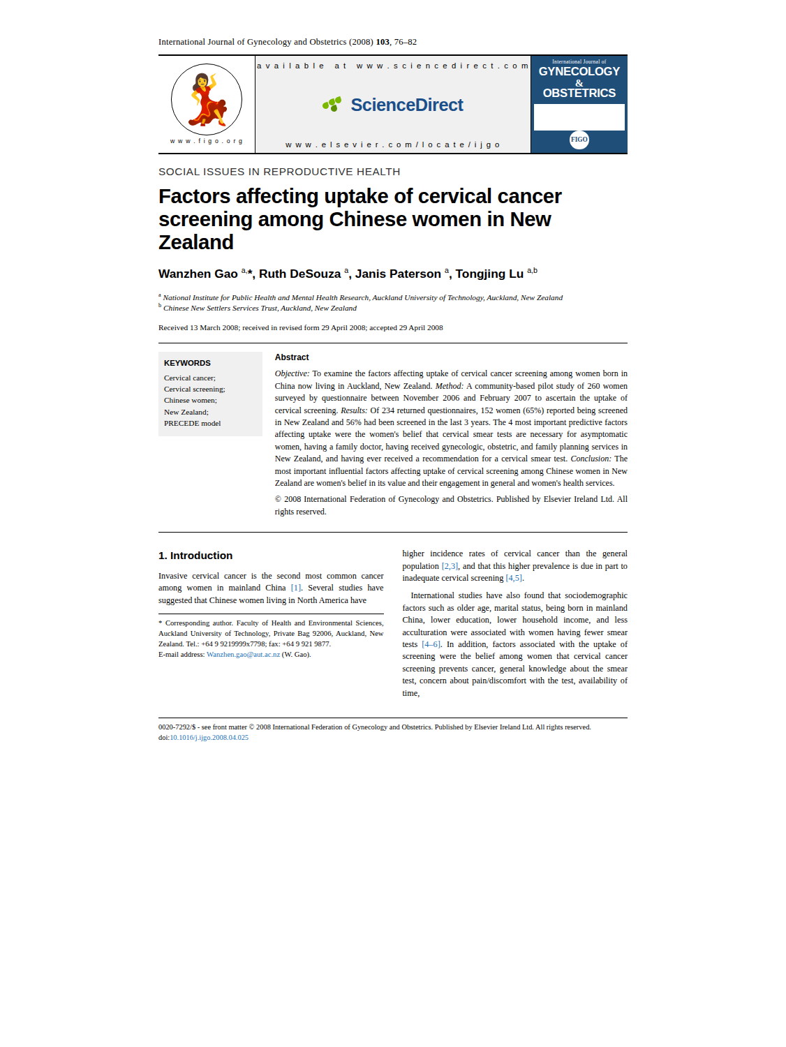International Journal of Gynecology and Obstetrics (2008) 103, 76–82
💃
w w w . f i g o . o r g
a v a i l a b l e a t w w w . s c i e n c e d i r e c t . c o m
ScienceDirect
w w w . e l s e v i e r . c o m / l o c a t e / i j g o
International Journal of
GYNECOLOGY
&
OBSTETRICS
FIGO
SOCIAL ISSUES IN REPRODUCTIVE HEALTH
Factors affecting uptake of cervical cancer screening among Chinese women in New Zealand
Wanzhen Gao a,*, Ruth DeSouza a, Janis Paterson a, Tongjing Lu a,b
a National Institute for Public Health and Mental Health Research, Auckland University of Technology, Auckland, New Zealand
b Chinese New Settlers Services Trust, Auckland, New Zealand
Received 13 March 2008; received in revised form 29 April 2008; accepted 29 April 2008
KEYWORDS
Cervical cancer;
Cervical screening;
Chinese women;
New Zealand;
PRECEDE model
Abstract
Objective: To examine the factors affecting uptake of cervical cancer screening among women born in China now living in Auckland, New Zealand. Method: A community-based pilot study of 260 women surveyed by questionnaire between November 2006 and February 2007 to ascertain the uptake of cervical screening. Results: Of 234 returned questionnaires, 152 women (65%) reported being screened in New Zealand and 56% had been screened in the last 3 years. The 4 most important predictive factors affecting uptake were the women's belief that cervical smear tests are necessary for asymptomatic women, having a family doctor, having received gynecologic, obstetric, and family planning services in New Zealand, and having ever received a recommendation for a cervical smear test. Conclusion: The most important influential factors affecting uptake of cervical screening among Chinese women in New Zealand are women's belief in its value and their engagement in general and women's health services.
© 2008 International Federation of Gynecology and Obstetrics. Published by Elsevier Ireland Ltd. All rights reserved.
1. Introduction
Invasive cervical cancer is the second most common cancer among women in mainland China [1]. Several studies have suggested that Chinese women living in North America have
* Corresponding author. Faculty of Health and Environmental Sciences, Auckland University of Technology, Private Bag 92006, Auckland, New Zealand. Tel.: +64 9 9219999x7798; fax: +64 9 921 9877.
E-mail address: Wanzhen.gao@aut.ac.nz (W. Gao).
higher incidence rates of cervical cancer than the general population [2,3], and that this higher prevalence is due in part to inadequate cervical screening [4,5].
International studies have also found that sociodemographic factors such as older age, marital status, being born in mainland China, lower education, lower household income, and less acculturation were associated with women having fewer smear tests [4–6]. In addition, factors associated with the uptake of screening were the belief among women that cervical cancer screening prevents cancer, general knowledge about the smear test, concern about pain/discomfort with the test, availability of time,
0020-7292/$ - see front matter © 2008 International Federation of Gynecology and Obstetrics. Published by Elsevier Ireland Ltd. All rights reserved.
doi:10.1016/j.ijgo.2008.04.025